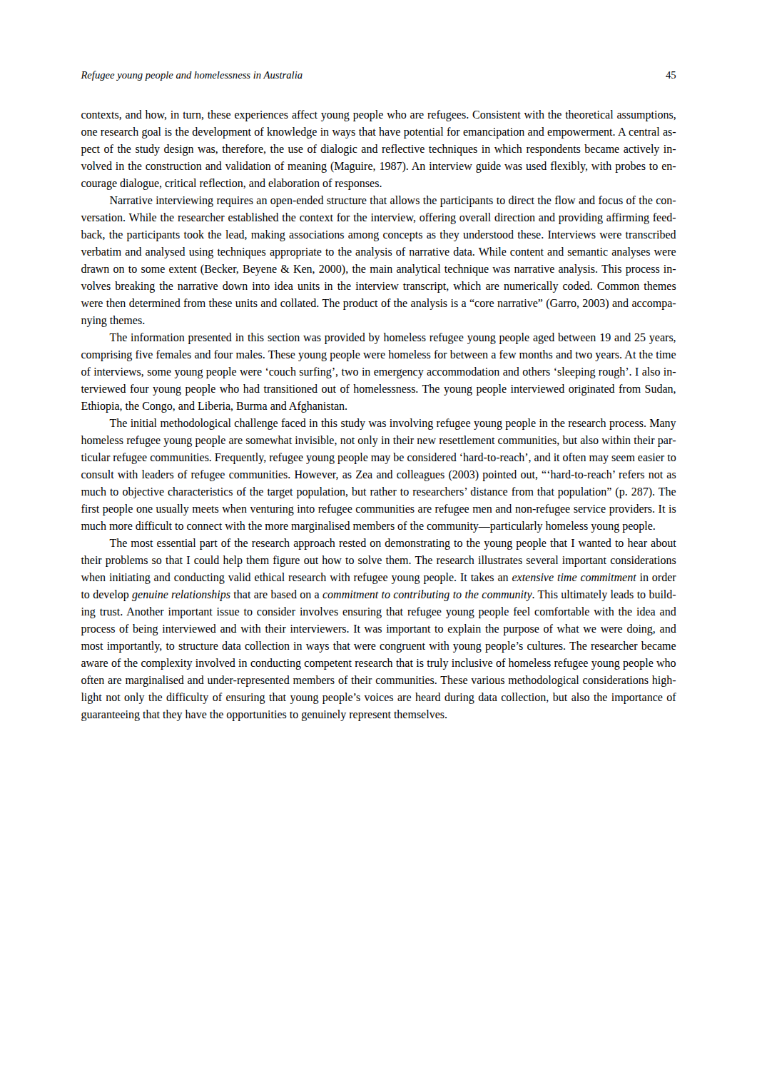Refugee young people and homelessness in Australia 45
contexts, and how, in turn, these experiences affect young people who are refugees. Consistent with the theoretical assumptions, one research goal is the development of knowledge in ways that have potential for emancipation and empowerment. A central aspect of the study design was, therefore, the use of dialogic and reflective techniques in which respondents became actively involved in the construction and validation of meaning (Maguire, 1987). An interview guide was used flexibly, with probes to encourage dialogue, critical reflection, and elaboration of responses.
Narrative interviewing requires an open-ended structure that allows the participants to direct the flow and focus of the conversation. While the researcher established the context for the interview, offering overall direction and providing affirming feedback, the participants took the lead, making associations among concepts as they understood these. Interviews were transcribed verbatim and analysed using techniques appropriate to the analysis of narrative data. While content and semantic analyses were drawn on to some extent (Becker, Beyene & Ken, 2000), the main analytical technique was narrative analysis. This process involves breaking the narrative down into idea units in the interview transcript, which are numerically coded. Common themes were then determined from these units and collated. The product of the analysis is a “core narrative” (Garro, 2003) and accompanying themes.
The information presented in this section was provided by homeless refugee young people aged between 19 and 25 years, comprising five females and four males. These young people were homeless for between a few months and two years. At the time of interviews, some young people were ‘couch surfing’, two in emergency accommodation and others ‘sleeping rough’. I also interviewed four young people who had transitioned out of homelessness. The young people interviewed originated from Sudan, Ethiopia, the Congo, and Liberia, Burma and Afghanistan.
The initial methodological challenge faced in this study was involving refugee young people in the research process. Many homeless refugee young people are somewhat invisible, not only in their new resettlement communities, but also within their particular refugee communities. Frequently, refugee young people may be considered ‘hard-to-reach’, and it often may seem easier to consult with leaders of refugee communities. However, as Zea and colleagues (2003) pointed out, “‘hard-to-reach’ refers not as much to objective characteristics of the target population, but rather to researchers’ distance from that population” (p. 287). The first people one usually meets when venturing into refugee communities are refugee men and non-refugee service providers. It is much more difficult to connect with the more marginalised members of the community—particularly homeless young people.
The most essential part of the research approach rested on demonstrating to the young people that I wanted to hear about their problems so that I could help them figure out how to solve them. The research illustrates several important considerations when initiating and conducting valid ethical research with refugee young people. It takes an extensive time commitment in order to develop genuine relationships that are based on a commitment to contributing to the community. This ultimately leads to building trust. Another important issue to consider involves ensuring that refugee young people feel comfortable with the idea and process of being interviewed and with their interviewers. It was important to explain the purpose of what we were doing, and most importantly, to structure data collection in ways that were congruent with young people’s cultures. The researcher became aware of the complexity involved in conducting competent research that is truly inclusive of homeless refugee young people who often are marginalised and under-represented members of their communities. These various methodological considerations highlight not only the difficulty of ensuring that young people’s voices are heard during data collection, but also the importance of guaranteeing that they have the opportunities to genuinely represent themselves.